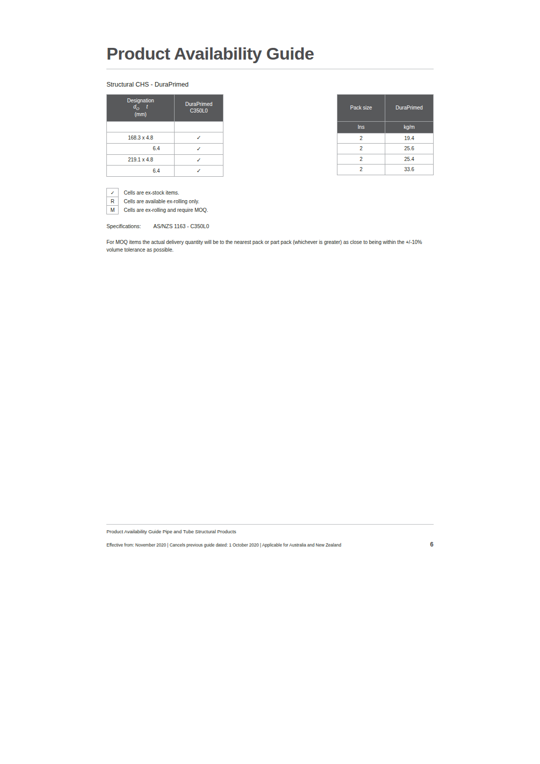Product Availability Guide
Structural CHS - DuraPrimed
| Designation d O t (mm) | DuraPrimed C350L0 |
| --- | --- |
| 168.3 x 4.8 | ✓ |
| 6.4 | ✓ |
| 219.1 x 4.8 | ✓ |
| 6.4 | ✓ |
| Pack size | DuraPrimed |
| --- | --- |
| Ins | kg/m |
| 2 | 19.4 |
| 2 | 25.6 |
| 2 | 25.4 |
| 2 | 33.6 |
| ✓ | Cells are ex-stock items. |
| R | Cells are available ex-rolling only. |
| M | Cells are ex-rolling and require MOQ. |
Specifications: AS/NZS 1163 - C350L0
For MOQ items the actual delivery quantity will be to the nearest pack or part pack (whichever is greater) as close to being within the +/-10% volume tolerance as possible.
Product Availability Guide Pipe and Tube Structural Products
Effective from: November 2020 | Cancels previous guide dated: 1 October 2020 | Applicable for Australia and New Zealand 6